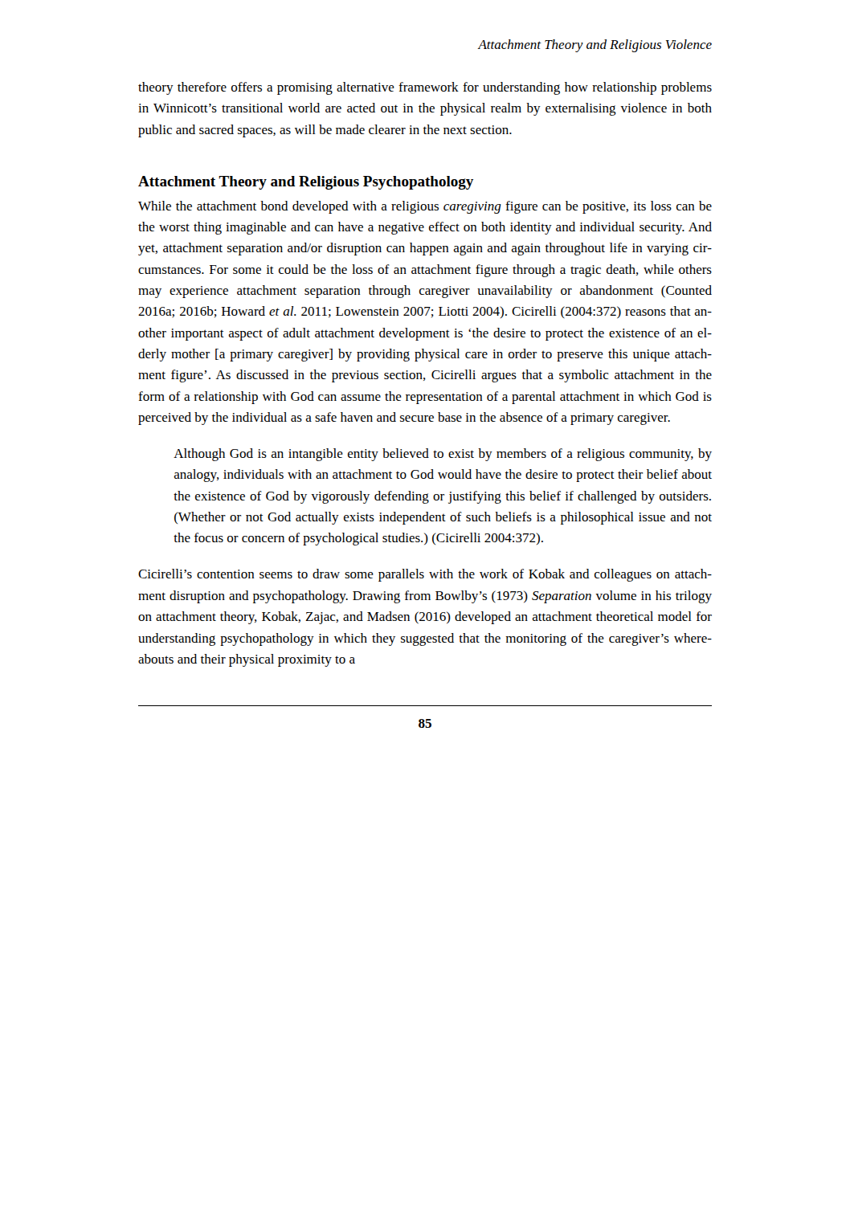Attachment Theory and Religious Violence
theory therefore offers a promising alternative framework for understanding how relationship problems in Winnicott’s transitional world are acted out in the physical realm by externalising violence in both public and sacred spaces, as will be made clearer in the next section.
Attachment Theory and Religious Psychopathology
While the attachment bond developed with a religious caregiving figure can be positive, its loss can be the worst thing imaginable and can have a negative effect on both identity and individual security. And yet, attachment separation and/or disruption can happen again and again throughout life in varying circumstances. For some it could be the loss of an attachment figure through a tragic death, while others may experience attachment separation through caregiver unavailability or abandonment (Counted 2016a; 2016b; Howard et al. 2011; Lowenstein 2007; Liotti 2004). Cicirelli (2004:372) reasons that another important aspect of adult attachment development is ‘the desire to protect the existence of an elderly mother [a primary caregiver] by providing physical care in order to preserve this unique attachment figure’. As discussed in the previous section, Cicirelli argues that a symbolic attachment in the form of a relationship with God can assume the representation of a parental attachment in which God is perceived by the individual as a safe haven and secure base in the absence of a primary caregiver.
Although God is an intangible entity believed to exist by members of a religious community, by analogy, individuals with an attachment to God would have the desire to protect their belief about the existence of God by vigorously defending or justifying this belief if challenged by outsiders. (Whether or not God actually exists independent of such beliefs is a philosophical issue and not the focus or concern of psychological studies.) (Cicirelli 2004:372).
Cicirelli’s contention seems to draw some parallels with the work of Kobak and colleagues on attachment disruption and psychopathology. Drawing from Bowlby’s (1973) Separation volume in his trilogy on attachment theory, Kobak, Zajac, and Madsen (2016) developed an attachment theoretical model for understanding psychopathology in which they suggested that the monitoring of the caregiver’s whereabouts and their physical proximity to a
85